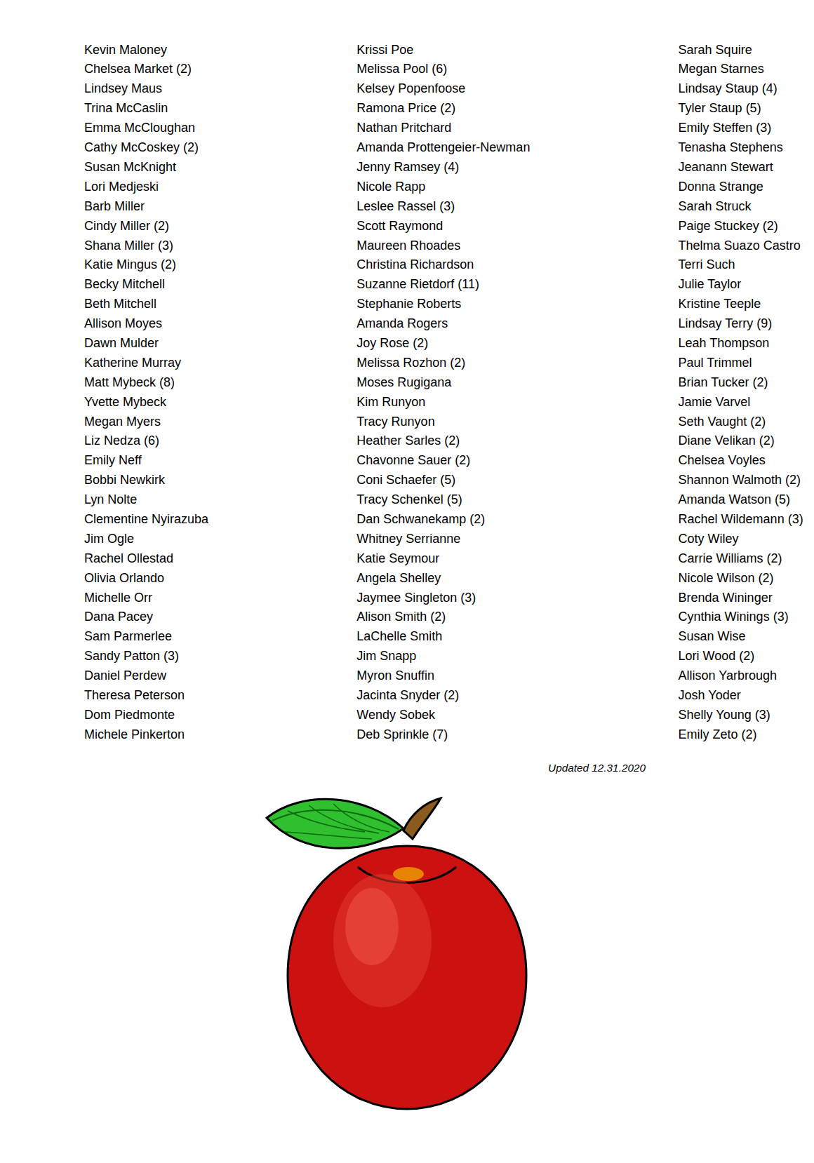Kevin Maloney
Chelsea Market (2)
Lindsey Maus
Trina McCaslin
Emma McCloughan
Cathy McCoskey (2)
Susan McKnight
Lori Medjeski
Barb Miller
Cindy Miller (2)
Shana Miller (3)
Katie Mingus (2)
Becky Mitchell
Beth Mitchell
Allison Moyes
Dawn Mulder
Katherine Murray
Matt Mybeck (8)
Yvette Mybeck
Megan Myers
Liz Nedza (6)
Emily Neff
Bobbi Newkirk
Lyn Nolte
Clementine Nyirazuba
Jim Ogle
Rachel Ollestad
Olivia Orlando
Michelle Orr
Dana Pacey
Sam Parmerlee
Sandy Patton (3)
Daniel Perdew
Theresa Peterson
Dom Piedmonte
Michele Pinkerton
Krissi Poe
Melissa Pool (6)
Kelsey Popenfoose
Ramona Price (2)
Nathan Pritchard
Amanda Prottengeier-Newman
Jenny Ramsey (4)
Nicole Rapp
Leslee Rassel (3)
Scott Raymond
Maureen Rhoades
Christina Richardson
Suzanne Rietdorf (11)
Stephanie Roberts
Amanda Rogers
Joy Rose (2)
Melissa Rozhon (2)
Moses Rugigana
Kim Runyon
Tracy Runyon
Heather Sarles (2)
Chavonne Sauer (2)
Coni Schaefer (5)
Tracy Schenkel (5)
Dan Schwanekamp (2)
Whitney Serrianne
Katie Seymour
Angela Shelley
Jaymee Singleton (3)
Alison Smith (2)
LaChelle Smith
Jim Snapp
Myron Snuffin
Jacinta Snyder (2)
Wendy Sobek
Deb Sprinkle (7)
Sarah Squire
Megan Starnes
Lindsay Staup (4)
Tyler Staup (5)
Emily Steffen (3)
Tenasha Stephens
Jeanann Stewart
Donna Strange
Sarah Struck
Paige Stuckey (2)
Thelma Suazo Castro
Terri Such
Julie Taylor
Kristine Teeple
Lindsay Terry (9)
Leah Thompson
Paul Trimmel
Brian Tucker (2)
Jamie Varvel
Seth Vaught (2)
Diane Velikan (2)
Chelsea Voyles
Shannon Walmoth (2)
Amanda Watson (5)
Rachel Wildemann (3)
Coty Wiley
Carrie Williams (2)
Nicole Wilson (2)
Brenda Wininger
Cynthia Winings (3)
Susan Wise
Lori Wood (2)
Allison Yarbrough
Josh Yoder
Shelly Young (3)
Emily Zeto (2)
Updated 12.31.2020